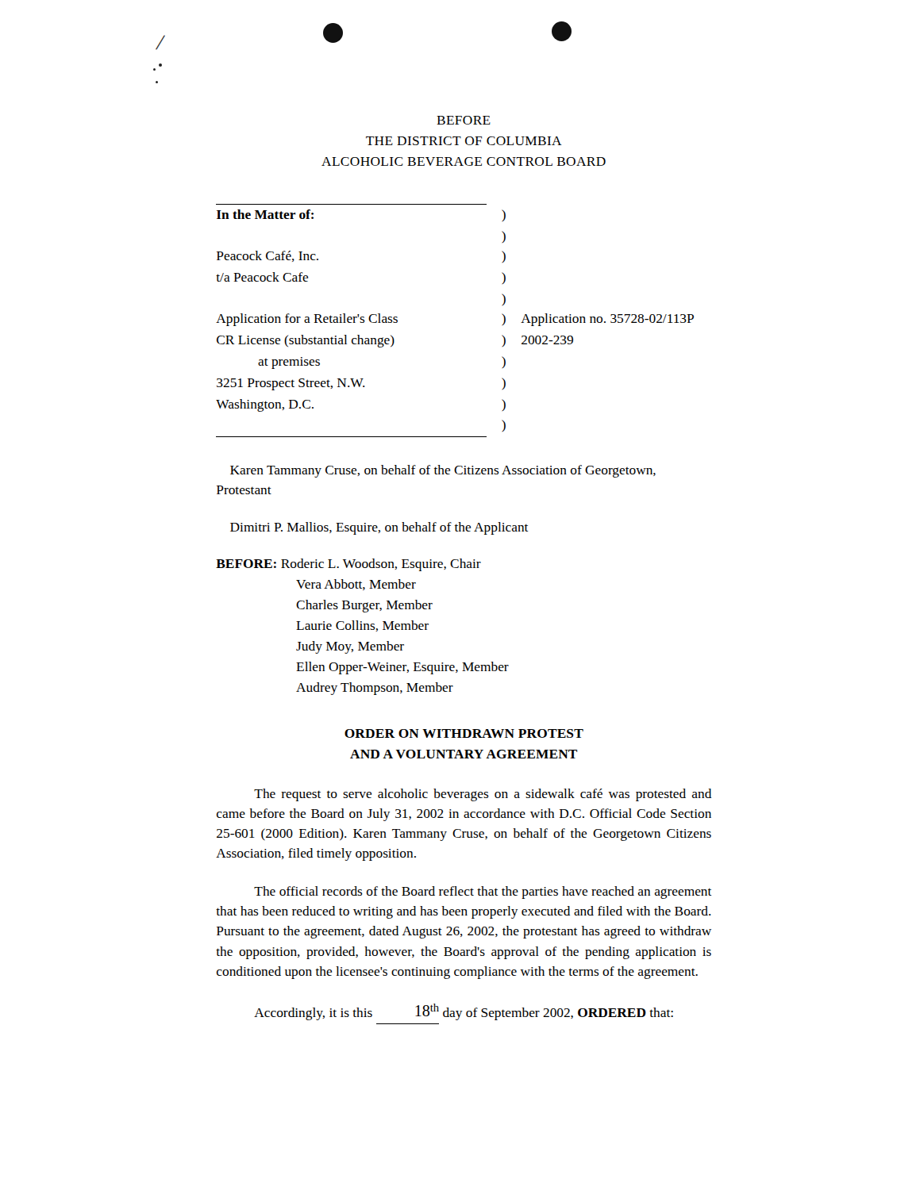/
BEFORE
THE DISTRICT OF COLUMBIA
ALCOHOLIC BEVERAGE CONTROL BOARD
| In the Matter of: | ) | |
| | ) | |
| Peacock Café, Inc. | ) | |
| t/a Peacock Cafe | ) | |
| | ) | |
| Application for a Retailer's Class | ) | Application no. 35728-02/113P |
| CR License (substantial change) | ) | 2002-239 |
| at premises | ) | |
| 3251 Prospect Street, N.W. | ) | |
| Washington, D.C. | ) | |
| | ) | |
Karen Tammany Cruse, on behalf of the Citizens Association of Georgetown, Protestant
Dimitri P. Mallios, Esquire, on behalf of the Applicant
BEFORE: Roderic L. Woodson, Esquire, Chair
Vera Abbott, Member
Charles Burger, Member
Laurie Collins, Member
Judy Moy, Member
Ellen Opper-Weiner, Esquire, Member
Audrey Thompson, Member
ORDER ON WITHDRAWN PROTEST
AND A VOLUNTARY AGREEMENT
The request to serve alcoholic beverages on a sidewalk café was protested and came before the Board on July 31, 2002 in accordance with D.C. Official Code Section 25-601 (2000 Edition). Karen Tammany Cruse, on behalf of the Georgetown Citizens Association, filed timely opposition.
The official records of the Board reflect that the parties have reached an agreement that has been reduced to writing and has been properly executed and filed with the Board. Pursuant to the agreement, dated August 26, 2002, the protestant has agreed to withdraw the opposition, provided, however, the Board's approval of the pending application is conditioned upon the licensee's continuing compliance with the terms of the agreement.
Accordingly, it is this 18 th day of September 2002, ORDERED that: